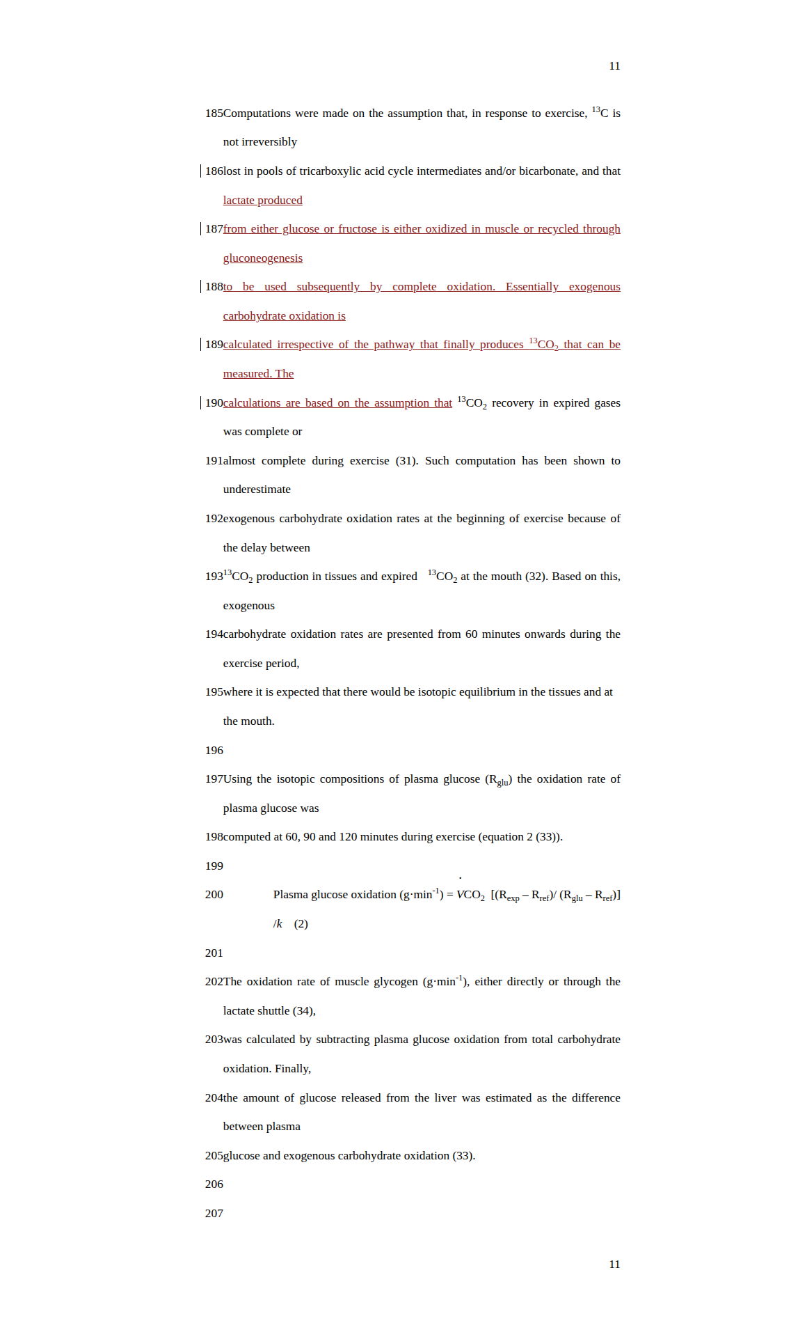11
| 185 | Computations were made on the assumption that, in response to exercise, 13 C is not irreversibly |
| 186 | lost in pools of tricarboxylic acid cycle intermediates and/or bicarbonate, and that lactate produced |
| 187 | from either glucose or fructose is either oxidized in muscle or recycled through gluconeogenesis |
| 188 | to be used subsequently by complete oxidation. Essentially exogenous carbohydrate oxidation is |
| 189 | calculated irrespective of the pathway that finally produces 13 CO 2 that can be measured. The |
| 190 | calculations are based on the assumption that 13 CO 2 recovery in expired gases was complete or |
| 191 | almost complete during exercise (31). Such computation has been shown to underestimate |
| 192 | exogenous carbohydrate oxidation rates at the beginning of exercise because of the delay between |
| 193 | 13 CO 2 production in tissues and expired 13 CO 2 at the mouth (32). Based on this, exogenous |
| 194 | carbohydrate oxidation rates are presented from 60 minutes onwards during the exercise period, |
| 195 | where it is expected that there would be isotopic equilibrium in the tissues and at the mouth. |
| 196 | |
| 197 | Using the isotopic compositions of plasma glucose (R glu ) the oxidation rate of plasma glucose was |
| 198 | computed at 60, 90 and 120 minutes during exercise (equation 2 (33)). |
| 199 | |
| 200 | Plasma glucose oxidation (g·min -1 ) = V CO 2 [(R exp – R ref )/ (R glu – R ref )] / k (2) |
| 201 | |
| 202 | The oxidation rate of muscle glycogen (g·min -1 ), either directly or through the lactate shuttle (34), |
| 203 | was calculated by subtracting plasma glucose oxidation from total carbohydrate oxidation. Finally, |
| 204 | the amount of glucose released from the liver was estimated as the difference between plasma |
| 205 | glucose and exogenous carbohydrate oxidation (33). |
| 206 | |
| 207 | |
11